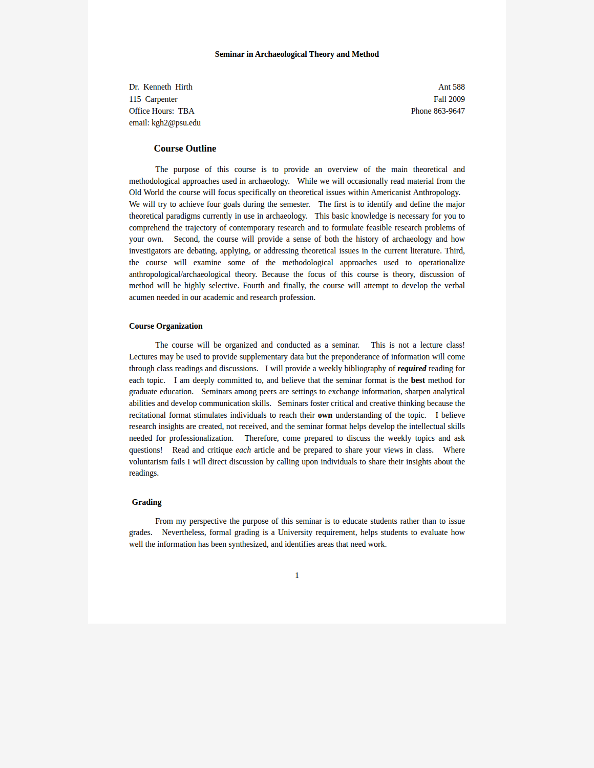Seminar in Archaeological Theory and Method
| Dr. Kenneth Hirth | Ant 588 |
| 115 Carpenter | Fall 2009 |
| Office Hours: TBA | Phone 863-9647 |
| email: kgh2@psu.edu | |
Course Outline
The purpose of this course is to provide an overview of the main theoretical and methodological approaches used in archaeology. While we will occasionally read material from the Old World the course will focus specifically on theoretical issues within Americanist Anthropology. We will try to achieve four goals during the semester. The first is to identify and define the major theoretical paradigms currently in use in archaeology. This basic knowledge is necessary for you to comprehend the trajectory of contemporary research and to formulate feasible research problems of your own. Second, the course will provide a sense of both the history of archaeology and how investigators are debating, applying, or addressing theoretical issues in the current literature. Third, the course will examine some of the methodological approaches used to operationalize anthropological/archaeological theory. Because the focus of this course is theory, discussion of method will be highly selective. Fourth and finally, the course will attempt to develop the verbal acumen needed in our academic and research profession.
Course Organization
The course will be organized and conducted as a seminar. This is not a lecture class! Lectures may be used to provide supplementary data but the preponderance of information will come through class readings and discussions. I will provide a weekly bibliography of required reading for each topic. I am deeply committed to, and believe that the seminar format is the best method for graduate education. Seminars among peers are settings to exchange information, sharpen analytical abilities and develop communication skills. Seminars foster critical and creative thinking because the recitational format stimulates individuals to reach their own understanding of the topic. I believe research insights are created, not received, and the seminar format helps develop the intellectual skills needed for professionalization. Therefore, come prepared to discuss the weekly topics and ask questions! Read and critique each article and be prepared to share your views in class. Where voluntarism fails I will direct discussion by calling upon individuals to share their insights about the readings.
Grading
From my perspective the purpose of this seminar is to educate students rather than to issue grades. Nevertheless, formal grading is a University requirement, helps students to evaluate how well the information has been synthesized, and identifies areas that need work.
1